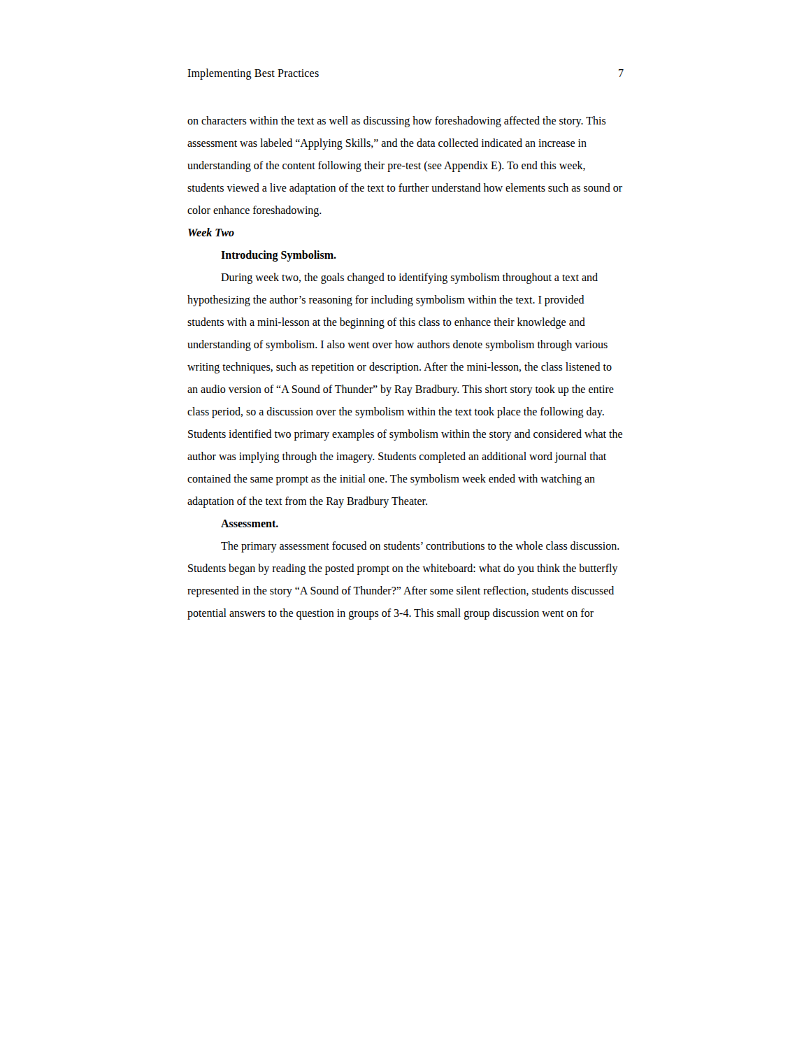Implementing Best Practices 7
on characters within the text as well as discussing how foreshadowing affected the story. This assessment was labeled “Applying Skills,” and the data collected indicated an increase in understanding of the content following their pre-test (see Appendix E). To end this week, students viewed a live adaptation of the text to further understand how elements such as sound or color enhance foreshadowing.
Week Two
Introducing Symbolism.
During week two, the goals changed to identifying symbolism throughout a text and hypothesizing the author’s reasoning for including symbolism within the text. I provided students with a mini-lesson at the beginning of this class to enhance their knowledge and understanding of symbolism. I also went over how authors denote symbolism through various writing techniques, such as repetition or description. After the mini-lesson, the class listened to an audio version of “A Sound of Thunder” by Ray Bradbury. This short story took up the entire class period, so a discussion over the symbolism within the text took place the following day. Students identified two primary examples of symbolism within the story and considered what the author was implying through the imagery. Students completed an additional word journal that contained the same prompt as the initial one. The symbolism week ended with watching an adaptation of the text from the Ray Bradbury Theater.
Assessment.
The primary assessment focused on students’ contributions to the whole class discussion. Students began by reading the posted prompt on the whiteboard: what do you think the butterfly represented in the story “A Sound of Thunder?” After some silent reflection, students discussed potential answers to the question in groups of 3-4. This small group discussion went on for